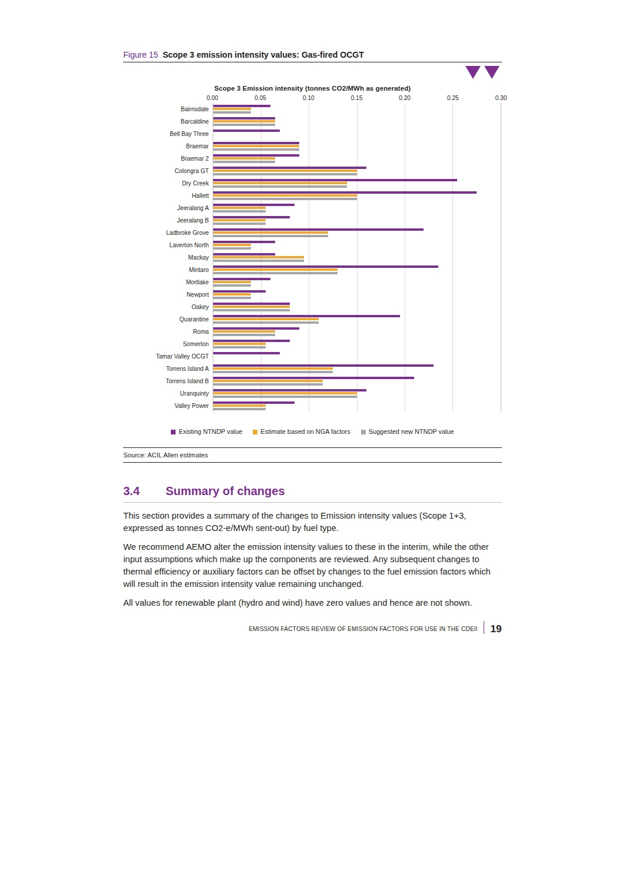Figure 15 Scope 3 emission intensity values: Gas-fired OCGT
Scope 3 Emission intensity (tonnes CO2/MWh as generated)
0.00 0.05 0.10 0.15 0.20 0.25 0.30
Bairnsdale
Barcaldine
Bell Bay Three
Braemar
Braemar 2
Colongra GT
Dry Creek
Hallett
Jeeralang A
Jeeralang B
Ladbroke Grove
Laverton North
Mackay
Mintaro
Mortlake
Newport
Oakey
Quarantine
Roma
Somerton
Tamar Valley OCGT
Torrens Island A
Torrens Island B
Uranquinty
Valley Power
Existing NTNDP value Estimate based on NGA factors Suggested new NTNDP value
Source: ACIL Allen estimates
3.4 Summary of changes
This section provides a summary of the changes to Emission intensity values (Scope 1+3, expressed as tonnes CO2-e/MWh sent-out) by fuel type.
We recommend AEMO alter the emission intensity values to these in the interim, while the other input assumptions which make up the components are reviewed. Any subsequent changes to thermal efficiency or auxiliary factors can be offset by changes to the fuel emission factors which will result in the emission intensity value remaining unchanged.
All values for renewable plant (hydro and wind) have zero values and hence are not shown.
Emission factors Review of emission factors for use in the CDEII
19